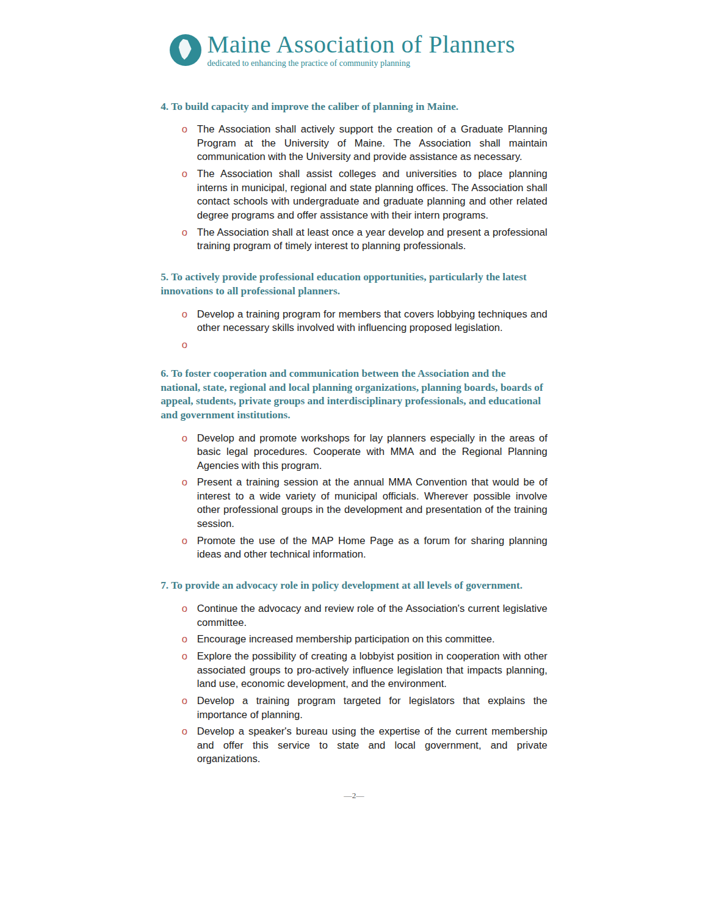Maine Association of Planners
dedicated to enhancing the practice of community planning
4. To build capacity and improve the caliber of planning in Maine.
The Association shall actively support the creation of a Graduate Planning Program at the University of Maine. The Association shall maintain communication with the University and provide assistance as necessary.
The Association shall assist colleges and universities to place planning interns in municipal, regional and state planning offices. The Association shall contact schools with undergraduate and graduate planning and other related degree programs and offer assistance with their intern programs.
The Association shall at least once a year develop and present a professional training program of timely interest to planning professionals.
5. To actively provide professional education opportunities, particularly the latest innovations to all professional planners.
Develop a training program for members that covers lobbying techniques and other necessary skills involved with influencing proposed legislation.
6. To foster cooperation and communication between the Association and the national, state, regional and local planning organizations, planning boards, boards of appeal, students, private groups and interdisciplinary professionals, and educational and government institutions.
Develop and promote workshops for lay planners especially in the areas of basic legal procedures. Cooperate with MMA and the Regional Planning Agencies with this program.
Present a training session at the annual MMA Convention that would be of interest to a wide variety of municipal officials. Wherever possible involve other professional groups in the development and presentation of the training session.
Promote the use of the MAP Home Page as a forum for sharing planning ideas and other technical information.
7. To provide an advocacy role in policy development at all levels of government.
Continue the advocacy and review role of the Association's current legislative committee.
Encourage increased membership participation on this committee.
Explore the possibility of creating a lobbyist position in cooperation with other associated groups to pro-actively influence legislation that impacts planning, land use, economic development, and the environment.
Develop a training program targeted for legislators that explains the importance of planning.
Develop a speaker's bureau using the expertise of the current membership and offer this service to state and local government, and private organizations.
—2—